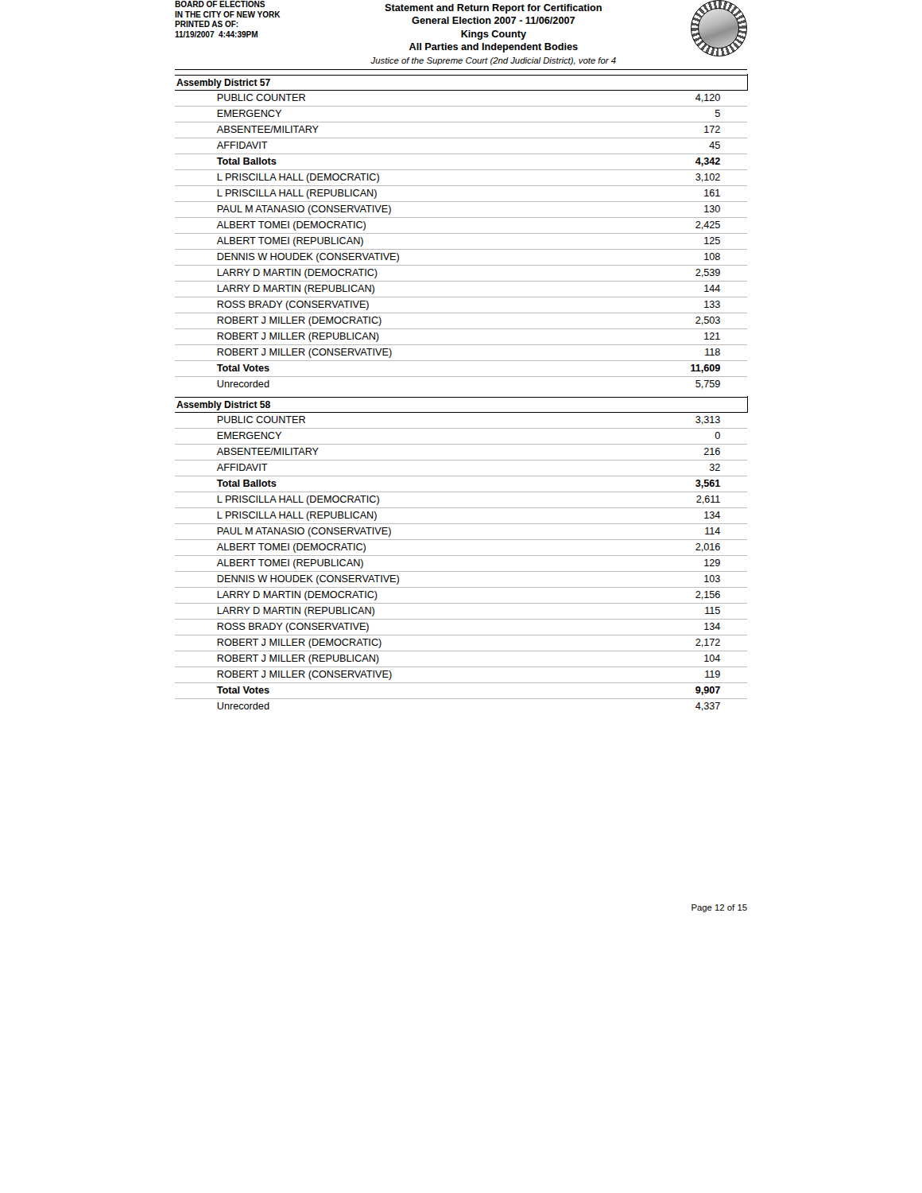BOARD OF ELECTIONS
IN THE CITY OF NEW YORK
PRINTED AS OF:
11/19/2007 4:44:39PM
Statement and Return Report for Certification
General Election 2007 - 11/06/2007
Kings County
All Parties and Independent Bodies
Justice of the Supreme Court (2nd Judicial District), vote for 4
Assembly District 57
| PUBLIC COUNTER | 4,120 |
| EMERGENCY | 5 |
| ABSENTEE/MILITARY | 172 |
| AFFIDAVIT | 45 |
| Total Ballots | 4,342 |
| L PRISCILLA HALL (DEMOCRATIC) | 3,102 |
| L PRISCILLA HALL (REPUBLICAN) | 161 |
| PAUL M ATANASIO (CONSERVATIVE) | 130 |
| ALBERT TOMEI (DEMOCRATIC) | 2,425 |
| ALBERT TOMEI (REPUBLICAN) | 125 |
| DENNIS W HOUDEK (CONSERVATIVE) | 108 |
| LARRY D MARTIN (DEMOCRATIC) | 2,539 |
| LARRY D MARTIN (REPUBLICAN) | 144 |
| ROSS BRADY (CONSERVATIVE) | 133 |
| ROBERT J MILLER (DEMOCRATIC) | 2,503 |
| ROBERT J MILLER (REPUBLICAN) | 121 |
| ROBERT J MILLER (CONSERVATIVE) | 118 |
| Total Votes | 11,609 |
| Unrecorded | 5,759 |
Assembly District 58
| PUBLIC COUNTER | 3,313 |
| EMERGENCY | 0 |
| ABSENTEE/MILITARY | 216 |
| AFFIDAVIT | 32 |
| Total Ballots | 3,561 |
| L PRISCILLA HALL (DEMOCRATIC) | 2,611 |
| L PRISCILLA HALL (REPUBLICAN) | 134 |
| PAUL M ATANASIO (CONSERVATIVE) | 114 |
| ALBERT TOMEI (DEMOCRATIC) | 2,016 |
| ALBERT TOMEI (REPUBLICAN) | 129 |
| DENNIS W HOUDEK (CONSERVATIVE) | 103 |
| LARRY D MARTIN (DEMOCRATIC) | 2,156 |
| LARRY D MARTIN (REPUBLICAN) | 115 |
| ROSS BRADY (CONSERVATIVE) | 134 |
| ROBERT J MILLER (DEMOCRATIC) | 2,172 |
| ROBERT J MILLER (REPUBLICAN) | 104 |
| ROBERT J MILLER (CONSERVATIVE) | 119 |
| Total Votes | 9,907 |
| Unrecorded | 4,337 |
Page 12 of 15